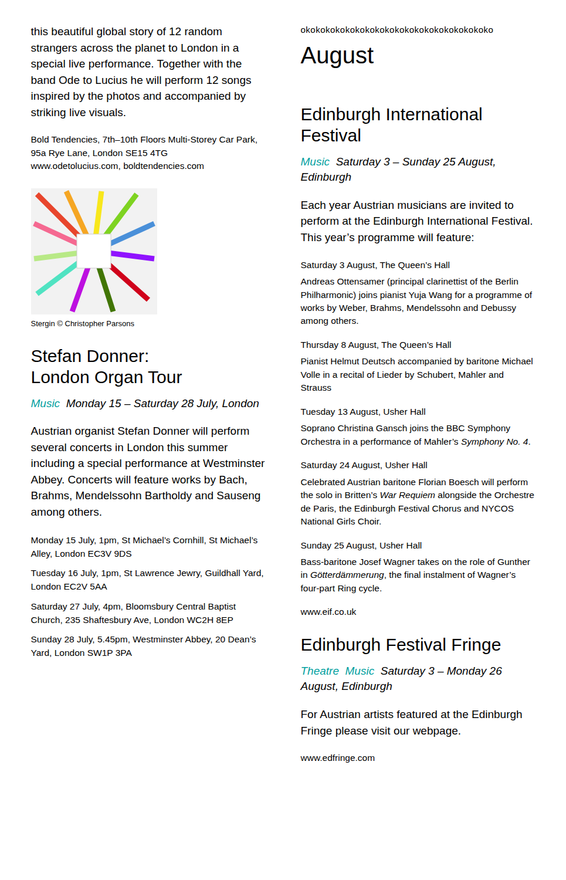this beautiful global story of 12 random strangers across the planet to London in a special live performance. Together with the band Ode to Lucius he will perform 12 songs inspired by the photos and accompanied by striking live visuals.
Bold Tendencies, 7th–10th Floors Multi-Storey Car Park, 95a Rye Lane, London SE15 4TG
www.odetolucius.com, boldtendencies.com
Stergin © Christopher Parsons
Stefan Donner:
London Organ Tour
Music Monday 15 – Saturday 28 July, London
Austrian organist Stefan Donner will perform several concerts in London this summer including a special performance at Westminster Abbey. Concerts will feature works by Bach, Brahms, Mendelssohn Bartholdy and Sauseng among others.
Monday 15 July, 1pm, St Michael’s Cornhill, St Michael’s Alley, London EC3V 9DS
Tuesday 16 July, 1pm, St Lawrence Jewry, Guildhall Yard, London EC2V 5AA
Saturday 27 July, 4pm, Bloomsbury Central Baptist Church, 235 Shaftesbury Ave, London WC2H 8EP
Sunday 28 July, 5.45pm, Westminster Abbey, 20 Dean’s Yard, London SW1P 3PA
okokokokokokokokokokokokokokokokokokoko
August
Edinburgh International Festival
Music Saturday 3 – Sunday 25 August, Edinburgh
Each year Austrian musicians are invited to perform at the Edinburgh International Festival. This year’s programme will feature:
Saturday 3 August, The Queen’s Hall
Andreas Ottensamer (principal clarinettist of the Berlin Philharmonic) joins pianist Yuja Wang for a programme of works by Weber, Brahms, Mendelssohn and Debussy among others.
Thursday 8 August, The Queen’s Hall
Pianist Helmut Deutsch accompanied by baritone Michael Volle in a recital of Lieder by Schubert, Mahler and Strauss
Tuesday 13 August, Usher Hall
Soprano Christina Gansch joins the BBC Symphony Orchestra in a performance of Mahler’s Symphony No. 4.
Saturday 24 August, Usher Hall
Celebrated Austrian baritone Florian Boesch will perform the solo in Britten’s War Requiem alongside the Orchestre de Paris, the Edinburgh Festival Chorus and NYCOS National Girls Choir.
Sunday 25 August, Usher Hall
Bass-baritone Josef Wagner takes on the role of Gunther in Götterdämmerung, the final instalment of Wagner’s four-part Ring cycle.
www.eif.co.uk
Edinburgh Festival Fringe
Theatre Music Saturday 3 – Monday 26 August, Edinburgh
For Austrian artists featured at the Edinburgh Fringe please visit our webpage.
www.edfringe.com